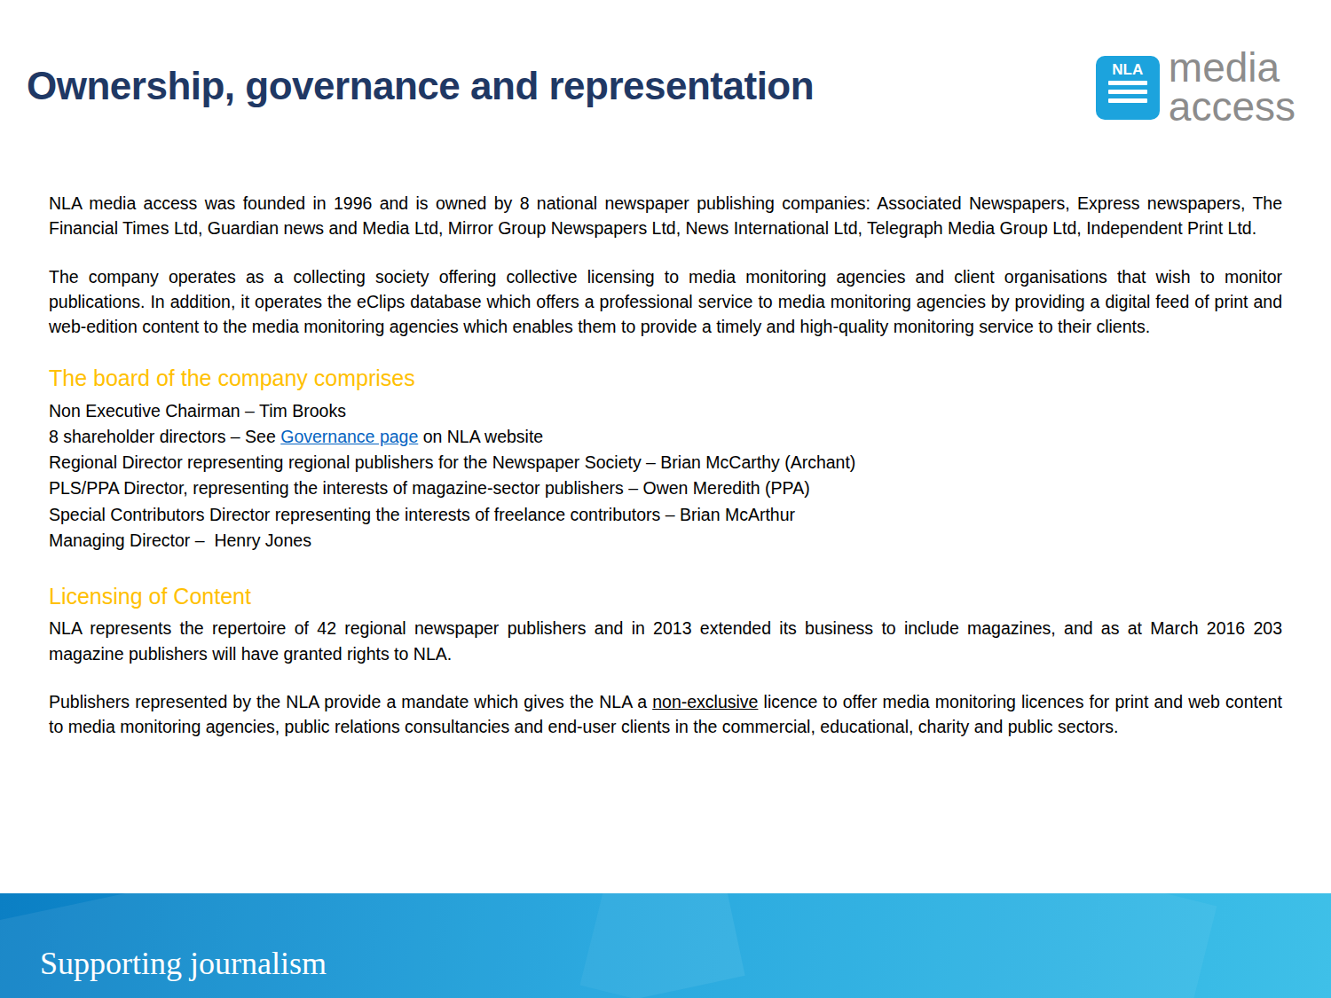Ownership, governance and representation
NLA
media
access
NLA media access was founded in 1996 and is owned by 8 national newspaper publishing companies: Associated Newspapers, Express newspapers, The Financial Times Ltd, Guardian news and Media Ltd, Mirror Group Newspapers Ltd, News International Ltd, Telegraph Media Group Ltd, Independent Print Ltd.
The company operates as a collecting society offering collective licensing to media monitoring agencies and client organisations that wish to monitor publications. In addition, it operates the eClips database which offers a professional service to media monitoring agencies by providing a digital feed of print and web-edition content to the media monitoring agencies which enables them to provide a timely and high-quality monitoring service to their clients.
The board of the company comprises
Non Executive Chairman – Tim Brooks
8 shareholder directors – See Governance page on NLA website
Regional Director representing regional publishers for the Newspaper Society – Brian McCarthy (Archant)
PLS/PPA Director, representing the interests of magazine-sector publishers – Owen Meredith (PPA)
Special Contributors Director representing the interests of freelance contributors – Brian McArthur
Managing Director – Henry Jones
Licensing of Content
NLA represents the repertoire of 42 regional newspaper publishers and in 2013 extended its business to include magazines, and as at March 2016 203 magazine publishers will have granted rights to NLA.
Publishers represented by the NLA provide a mandate which gives the NLA a non-exclusive licence to offer media monitoring licences for print and web content to media monitoring agencies, public relations consultancies and end-user clients in the commercial, educational, charity and public sectors.
Supporting journalism